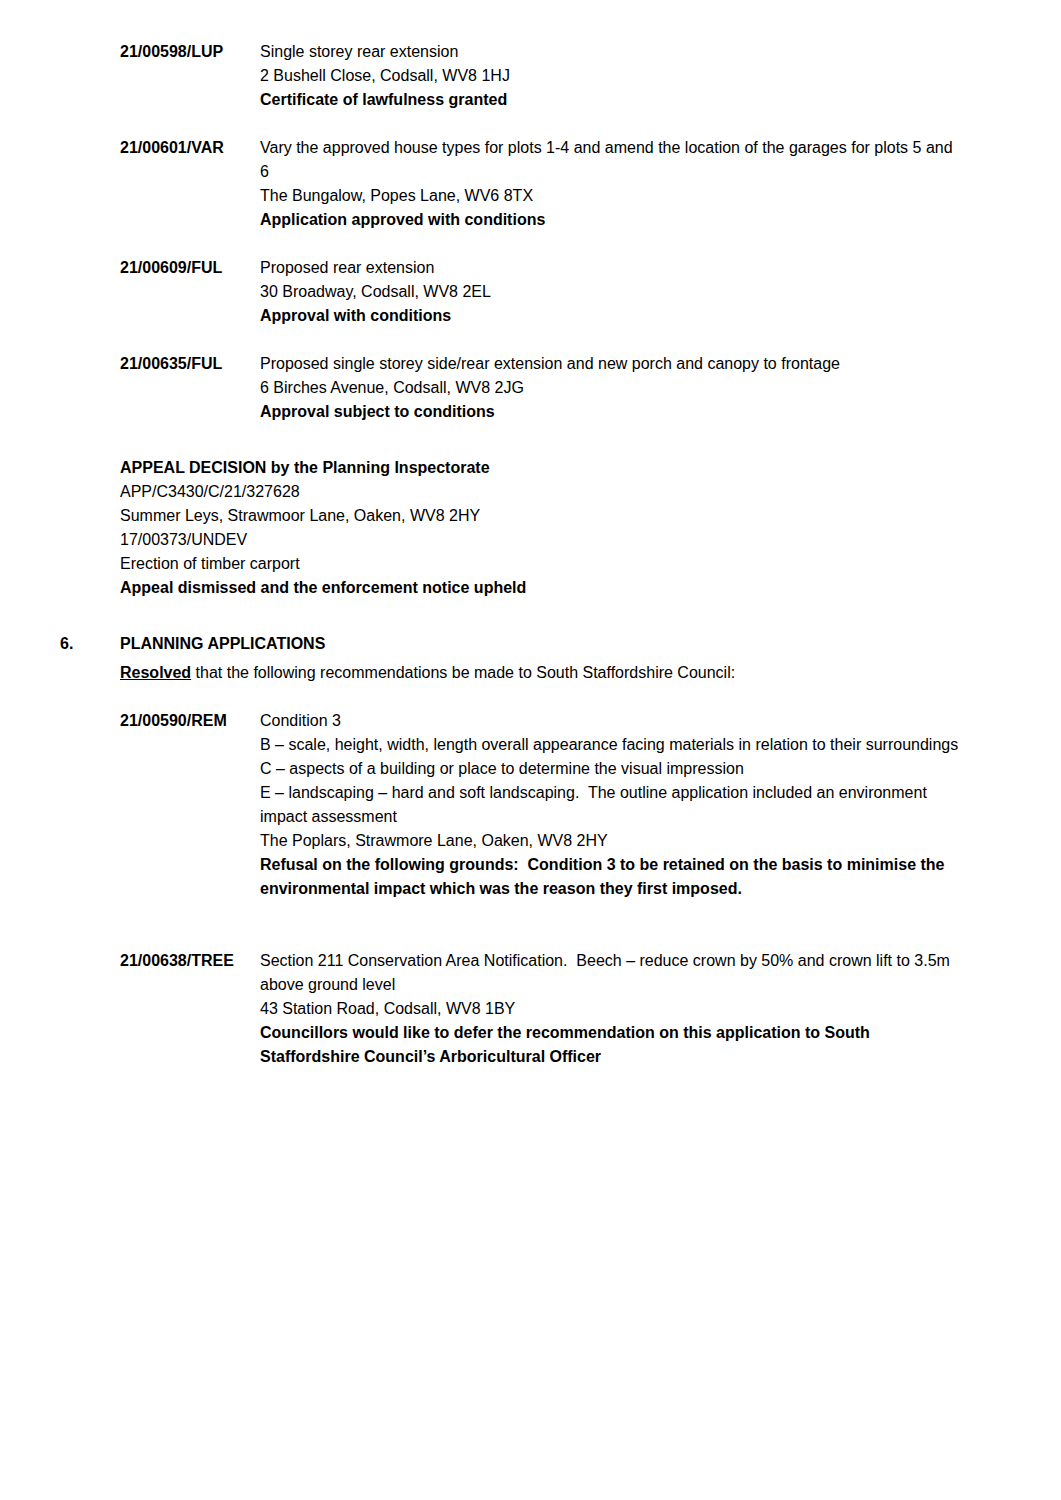21/00598/LUP
Single storey rear extension
2 Bushell Close, Codsall, WV8 1HJ
Certificate of lawfulness granted
21/00601/VAR
Vary the approved house types for plots 1-4 and amend the location of the garages for plots 5 and 6
The Bungalow, Popes Lane, WV6 8TX
Application approved with conditions
21/00609/FUL
Proposed rear extension
30 Broadway, Codsall, WV8 2EL
Approval with conditions
21/00635/FUL
Proposed single storey side/rear extension and new porch and canopy to frontage
6 Birches Avenue, Codsall, WV8 2JG
Approval subject to conditions
APPEAL DECISION by the Planning Inspectorate
APP/C3430/C/21/327628
Summer Leys, Strawmoor Lane, Oaken, WV8 2HY
17/00373/UNDEV
Erection of timber carport
Appeal dismissed and the enforcement notice upheld
6.
PLANNING APPLICATIONS
Resolved that the following recommendations be made to South Staffordshire Council:
21/00590/REM
Condition 3
B – scale, height, width, length overall appearance facing materials in relation to their surroundings
C – aspects of a building or place to determine the visual impression
E – landscaping – hard and soft landscaping. The outline application included an environment impact assessment
The Poplars, Strawmore Lane, Oaken, WV8 2HY
Refusal on the following grounds: Condition 3 to be retained on the basis to minimise the environmental impact which was the reason they first imposed.
21/00638/TREE
Section 211 Conservation Area Notification. Beech – reduce crown by 50% and crown lift to 3.5m above ground level
43 Station Road, Codsall, WV8 1BY
Councillors would like to defer the recommendation on this application to South Staffordshire Council’s Arboricultural Officer